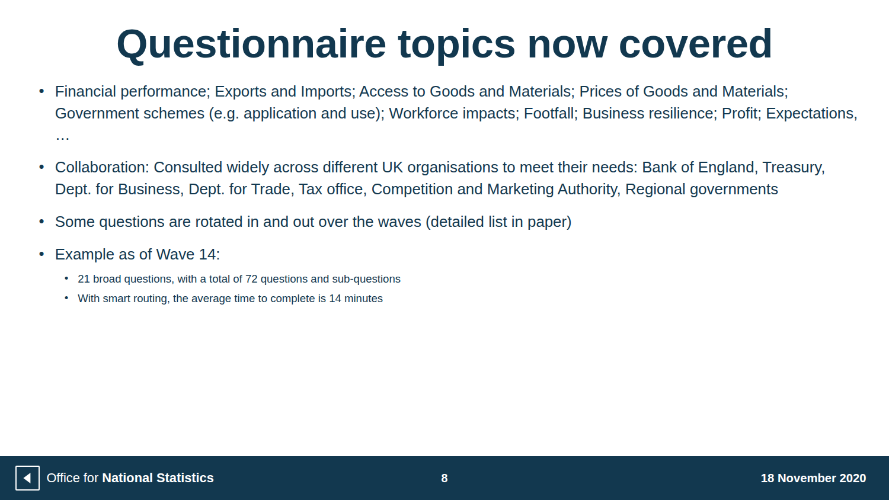Questionnaire topics now covered
Financial performance; Exports and Imports; Access to Goods and Materials; Prices of Goods and Materials; Government schemes (e.g. application and use); Workforce impacts; Footfall; Business resilience; Profit; Expectations, …
Collaboration: Consulted widely across different UK organisations to meet their needs: Bank of England, Treasury, Dept. for Business, Dept. for Trade, Tax office, Competition and Marketing Authority, Regional governments
Some questions are rotated in and out over the waves (detailed list in paper)
Example as of Wave 14:
21 broad questions, with a total of 72 questions and sub-questions
With smart routing, the average time to complete is 14 minutes
Office for National Statistics
8
18 November 2020